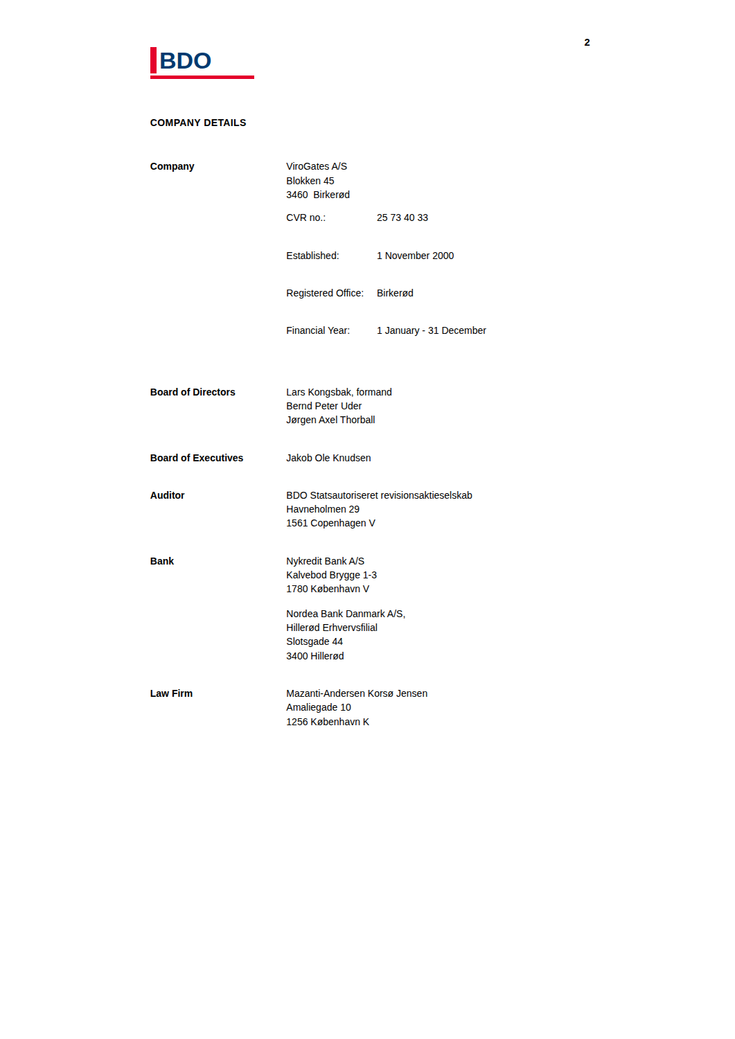2
BDO
COMPANY DETAILS
| Company | ViroGates A/S Blokken 45 3460 Birkerød / CVR no.: / 25 73 40 33 / / Established: / 1 November 2000 / / Registered Office: / Birkerød / / Financial Year: / 1 January - 31 December / |
| Board of Directors | Lars Kongsbak, formand Bernd Peter Uder Jørgen Axel Thorball |
| Board of Executives | Jakob Ole Knudsen |
| Auditor | BDO Statsautoriseret revisionsaktieselskab Havneholmen 29 1561 Copenhagen V |
| Bank | Nykredit Bank A/S Kalvebod Brygge 1-3 1780 København V Nordea Bank Danmark A/S, Hillerød Erhvervsfilial Slotsgade 44 3400 Hillerød |
| Law Firm | Mazanti-Andersen Korsø Jensen Amaliegade 10 1256 København K |